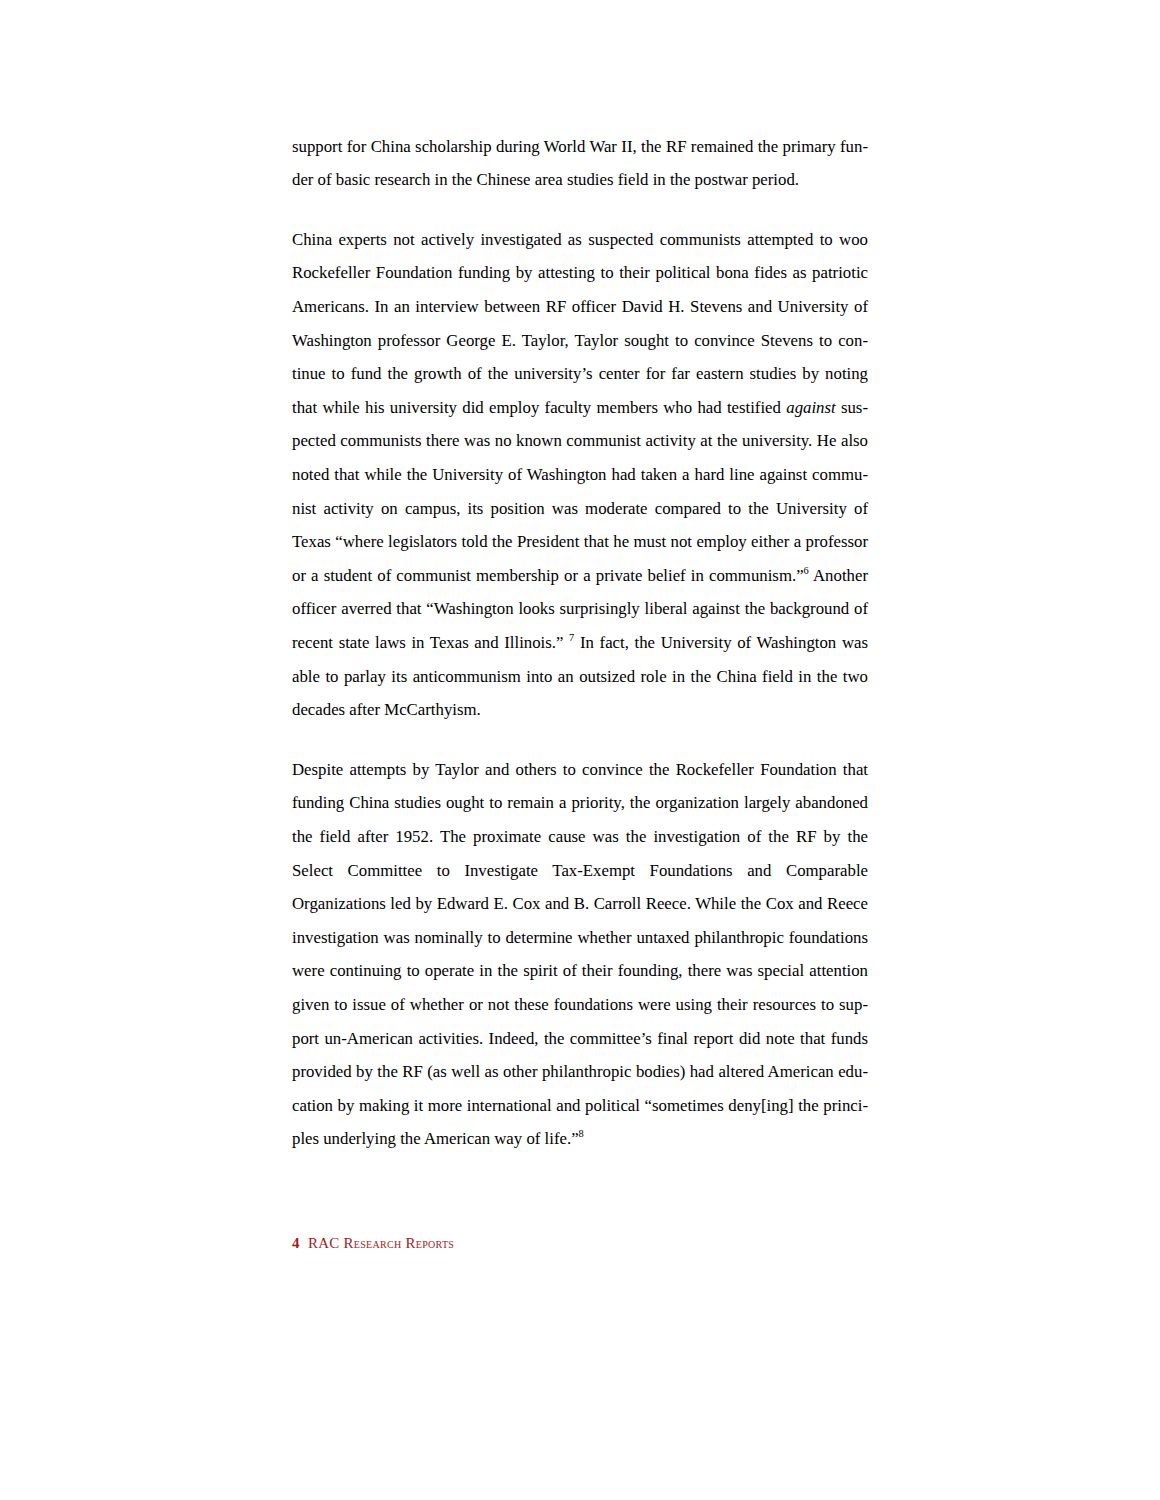support for China scholarship during World War II, the RF remained the primary funder of basic research in the Chinese area studies field in the postwar period.
China experts not actively investigated as suspected communists attempted to woo Rockefeller Foundation funding by attesting to their political bona fides as patriotic Americans. In an interview between RF officer David H. Stevens and University of Washington professor George E. Taylor, Taylor sought to convince Stevens to continue to fund the growth of the university’s center for far eastern studies by noting that while his university did employ faculty members who had testified against suspected communists there was no known communist activity at the university. He also noted that while the University of Washington had taken a hard line against communist activity on campus, its position was moderate compared to the University of Texas “where legislators told the President that he must not employ either a professor or a student of communist membership or a private belief in communism.”6 Another officer averred that “Washington looks surprisingly liberal against the background of recent state laws in Texas and Illinois.” 7 In fact, the University of Washington was able to parlay its anticommunism into an outsized role in the China field in the two decades after McCarthyism.
Despite attempts by Taylor and others to convince the Rockefeller Foundation that funding China studies ought to remain a priority, the organization largely abandoned the field after 1952. The proximate cause was the investigation of the RF by the Select Committee to Investigate Tax-Exempt Foundations and Comparable Organizations led by Edward E. Cox and B. Carroll Reece. While the Cox and Reece investigation was nominally to determine whether untaxed philanthropic foundations were continuing to operate in the spirit of their founding, there was special attention given to issue of whether or not these foundations were using their resources to support un-American activities. Indeed, the committee’s final report did note that funds provided by the RF (as well as other philanthropic bodies) had altered American education by making it more international and political “sometimes deny[ing] the principles underlying the American way of life.”8
4 RAC Research Reports